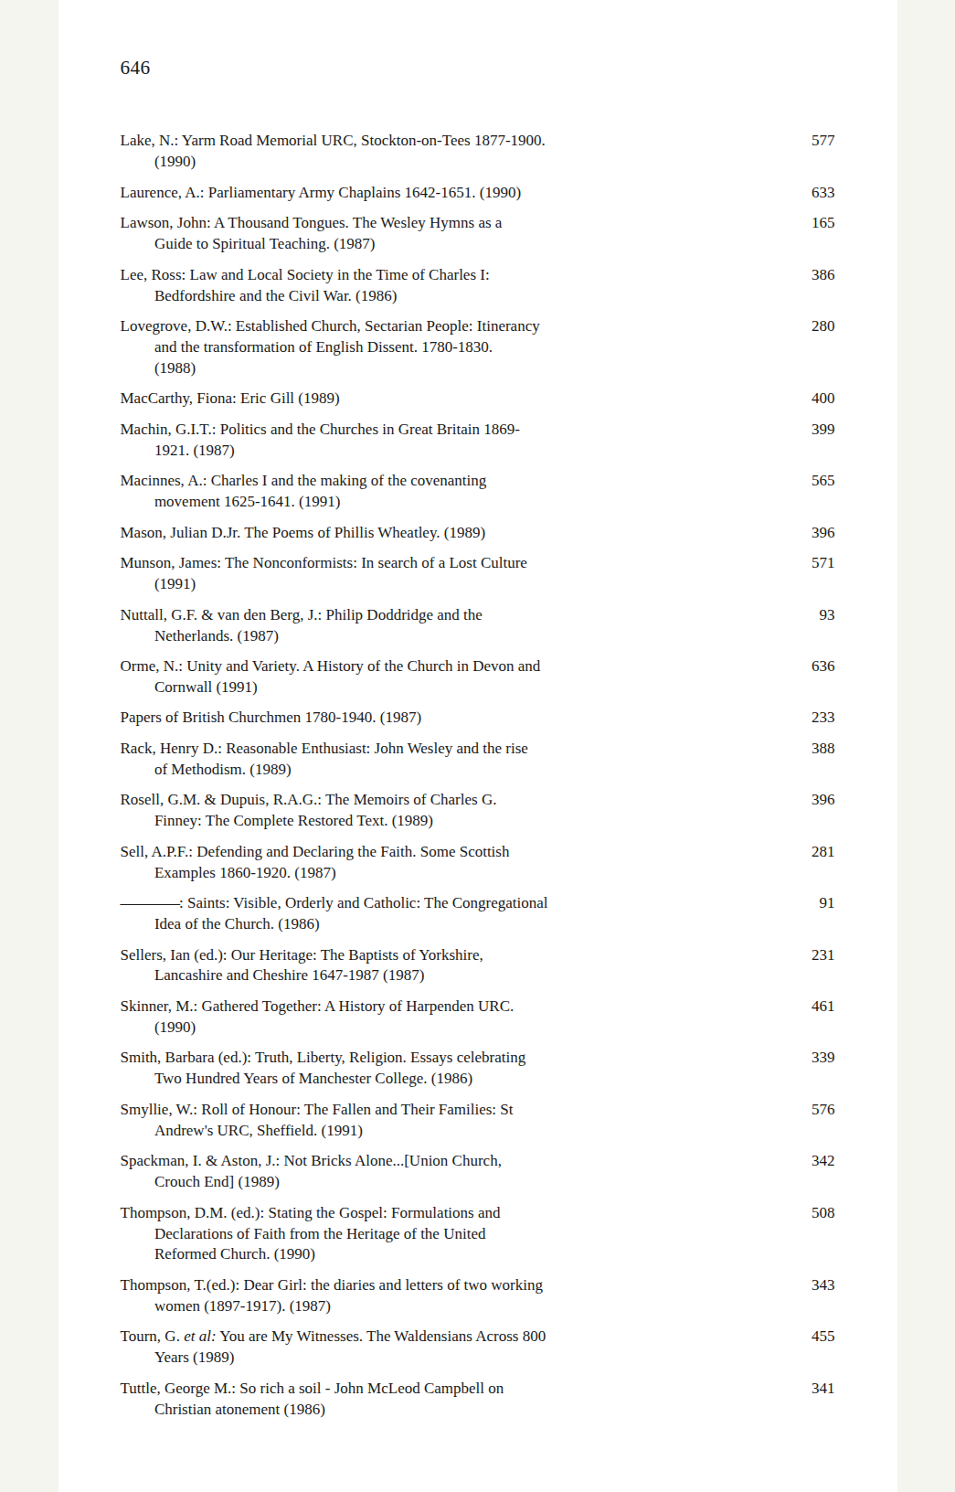646
Lake, N.: Yarm Road Memorial URC, Stockton-on-Tees 1877-1900.(1990)
577
Laurence, A.: Parliamentary Army Chaplains 1642-1651. (1990)
633
Lawson, John: A Thousand Tongues. The Wesley Hymns as aGuide to Spiritual Teaching. (1987)
165
Lee, Ross: Law and Local Society in the Time of Charles I:Bedfordshire and the Civil War. (1986)
386
Lovegrove, D.W.: Established Church, Sectarian People: Itinerancyand the transformation of English Dissent. 1780-1830.(1988)
280
MacCarthy, Fiona: Eric Gill (1989)
400
Machin, G.I.T.: Politics and the Churches in Great Britain 1869-1921. (1987)
399
Macinnes, A.: Charles I and the making of the covenantingmovement 1625-1641. (1991)
565
Mason, Julian D.Jr. The Poems of Phillis Wheatley. (1989)
396
Munson, James: The Nonconformists: In search of a Lost Culture(1991)
571
Nuttall, G.F. & van den Berg, J.: Philip Doddridge and theNetherlands. (1987)
93
Orme, N.: Unity and Variety. A History of the Church in Devon andCornwall (1991)
636
Papers of British Churchmen 1780-1940. (1987)
233
Rack, Henry D.: Reasonable Enthusiast: John Wesley and the riseof Methodism. (1989)
388
Rosell, G.M. & Dupuis, R.A.G.: The Memoirs of Charles G.Finney: The Complete Restored Text. (1989)
396
Sell, A.P.F.: Defending and Declaring the Faith. Some ScottishExamples 1860-1920. (1987)
281
————: Saints: Visible, Orderly and Catholic: The CongregationalIdea of the Church. (1986)
91
Sellers, Ian (ed.): Our Heritage: The Baptists of Yorkshire,Lancashire and Cheshire 1647-1987 (1987)
231
Skinner, M.: Gathered Together: A History of Harpenden URC.(1990)
461
Smith, Barbara (ed.): Truth, Liberty, Religion. Essays celebratingTwo Hundred Years of Manchester College. (1986)
339
Smyllie, W.: Roll of Honour: The Fallen and Their Families: StAndrew's URC, Sheffield. (1991)
576
Spackman, I. & Aston, J.: Not Bricks Alone...[Union Church,Crouch End] (1989)
342
Thompson, D.M. (ed.): Stating the Gospel: Formulations andDeclarations of Faith from the Heritage of the United Reformed Church. (1990)
508
Thompson, T.(ed.): Dear Girl: the diaries and letters of two workingwomen (1897-1917). (1987)
343
Tourn, G. et al: You are My Witnesses. The Waldensians Across 800Years (1989)
455
Tuttle, George M.: So rich a soil - John McLeod Campbell onChristian atonement (1986)
341